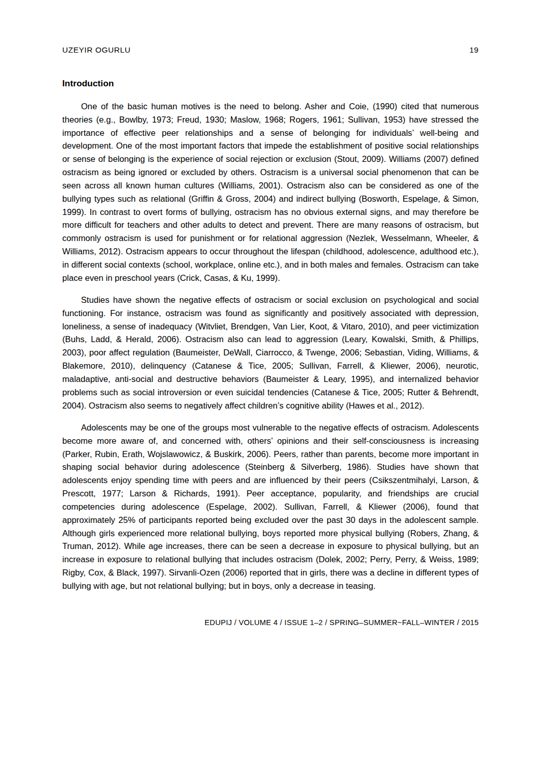Uzeyir Ogurlu 19
Introduction
One of the basic human motives is the need to belong. Asher and Coie, (1990) cited that numerous theories (e.g., Bowlby, 1973; Freud, 1930; Maslow, 1968; Rogers, 1961; Sullivan, 1953) have stressed the importance of effective peer relationships and a sense of belonging for individuals’ well-being and development. One of the most important factors that impede the establishment of positive social relationships or sense of belonging is the experience of social rejection or exclusion (Stout, 2009). Williams (2007) defined ostracism as being ignored or excluded by others. Ostracism is a universal social phenomenon that can be seen across all known human cultures (Williams, 2001). Ostracism also can be considered as one of the bullying types such as relational (Griffin & Gross, 2004) and indirect bullying (Bosworth, Espelage, & Simon, 1999). In contrast to overt forms of bullying, ostracism has no obvious external signs, and may therefore be more difficult for teachers and other adults to detect and prevent. There are many reasons of ostracism, but commonly ostracism is used for punishment or for relational aggression (Nezlek, Wesselmann, Wheeler, & Williams, 2012). Ostracism appears to occur throughout the lifespan (childhood, adolescence, adulthood etc.), in different social contexts (school, workplace, online etc.), and in both males and females. Ostracism can take place even in preschool years (Crick, Casas, & Ku, 1999).
Studies have shown the negative effects of ostracism or social exclusion on psychological and social functioning. For instance, ostracism was found as significantly and positively associated with depression, loneliness, a sense of inadequacy (Witvliet, Brendgen, Van Lier, Koot, & Vitaro, 2010), and peer victimization (Buhs, Ladd, & Herald, 2006). Ostracism also can lead to aggression (Leary, Kowalski, Smith, & Phillips, 2003), poor affect regulation (Baumeister, DeWall, Ciarrocco, & Twenge, 2006; Sebastian, Viding, Williams, & Blakemore, 2010), delinquency (Catanese & Tice, 2005; Sullivan, Farrell, & Kliewer, 2006), neurotic, maladaptive, anti-social and destructive behaviors (Baumeister & Leary, 1995), and internalized behavior problems such as social introversion or even suicidal tendencies (Catanese & Tice, 2005; Rutter & Behrendt, 2004). Ostracism also seems to negatively affect children’s cognitive ability (Hawes et al., 2012).
Adolescents may be one of the groups most vulnerable to the negative effects of ostracism. Adolescents become more aware of, and concerned with, others’ opinions and their self-consciousness is increasing (Parker, Rubin, Erath, Wojslawowicz, & Buskirk, 2006). Peers, rather than parents, become more important in shaping social behavior during adolescence (Steinberg & Silverberg, 1986). Studies have shown that adolescents enjoy spending time with peers and are influenced by their peers (Csikszentmihalyi, Larson, & Prescott, 1977; Larson & Richards, 1991). Peer acceptance, popularity, and friendships are crucial competencies during adolescence (Espelage, 2002). Sullivan, Farrell, & Kliewer (2006), found that approximately 25% of participants reported being excluded over the past 30 days in the adolescent sample. Although girls experienced more relational bullying, boys reported more physical bullying (Robers, Zhang, & Truman, 2012). While age increases, there can be seen a decrease in exposure to physical bullying, but an increase in exposure to relational bullying that includes ostracism (Dolek, 2002; Perry, Perry, & Weiss, 1989; Rigby, Cox, & Black, 1997). Sirvanli-Ozen (2006) reported that in girls, there was a decline in different types of bullying with age, but not relational bullying; but in boys, only a decrease in teasing.
EDUPIJ / VOLUME 4 / ISSUE 1–2 / SPRING–SUMMER~FALL–WINTER / 2015